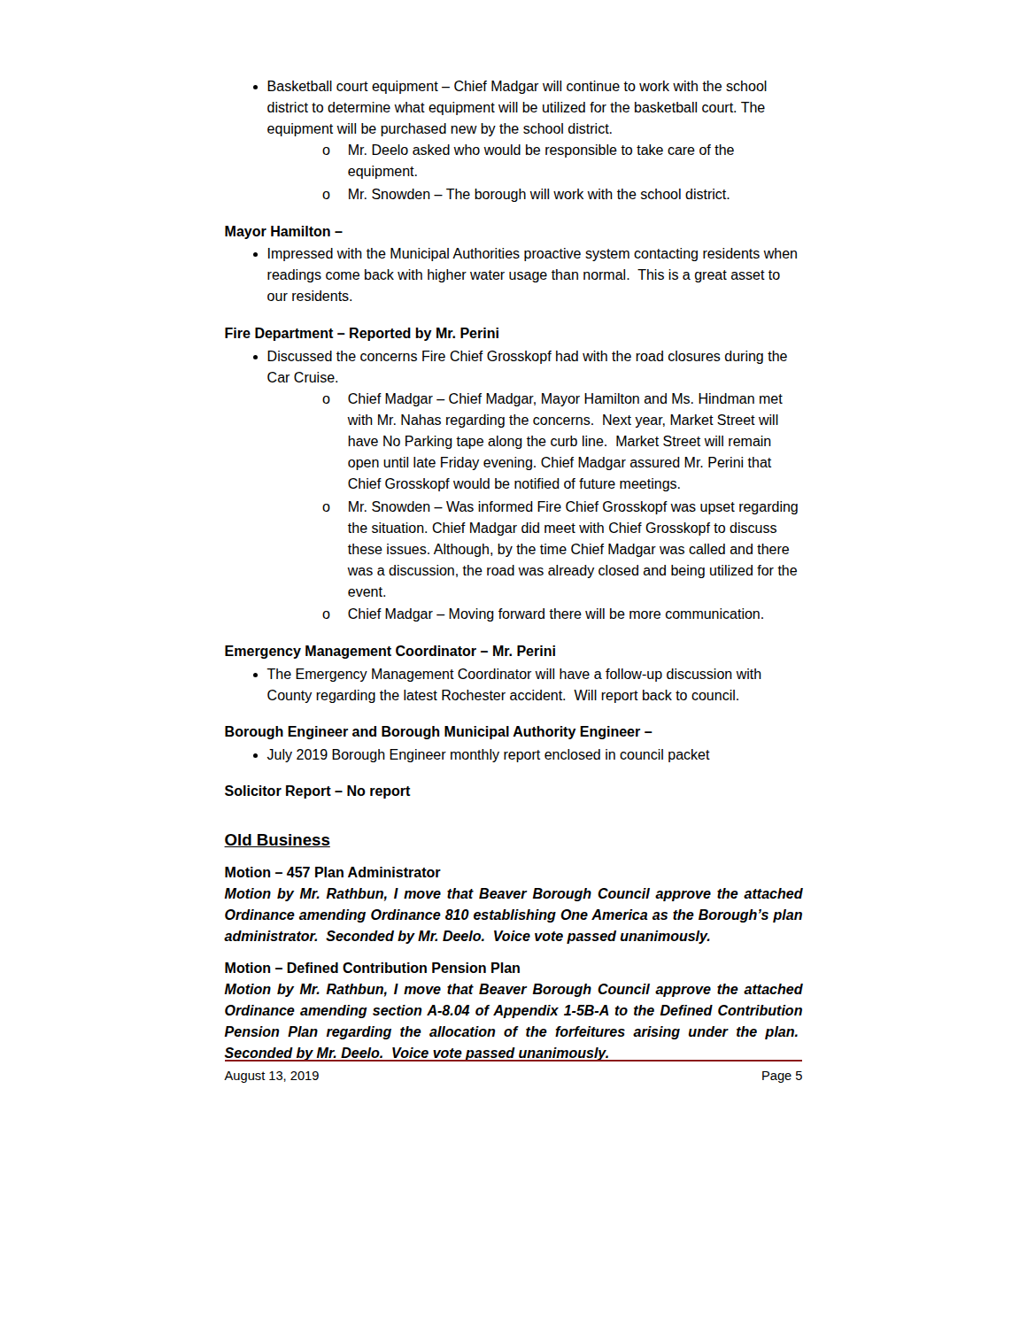Basketball court equipment – Chief Madgar will continue to work with the school district to determine what equipment will be utilized for the basketball court. The equipment will be purchased new by the school district.
Mr. Deelo asked who would be responsible to take care of the equipment.
Mr. Snowden – The borough will work with the school district.
Mayor Hamilton –
Impressed with the Municipal Authorities proactive system contacting residents when readings come back with higher water usage than normal. This is a great asset to our residents.
Fire Department – Reported by Mr. Perini
Discussed the concerns Fire Chief Grosskopf had with the road closures during the Car Cruise.
Chief Madgar – Chief Madgar, Mayor Hamilton and Ms. Hindman met with Mr. Nahas regarding the concerns. Next year, Market Street will have No Parking tape along the curb line. Market Street will remain open until late Friday evening. Chief Madgar assured Mr. Perini that Chief Grosskopf would be notified of future meetings.
Mr. Snowden – Was informed Fire Chief Grosskopf was upset regarding the situation. Chief Madgar did meet with Chief Grosskopf to discuss these issues. Although, by the time Chief Madgar was called and there was a discussion, the road was already closed and being utilized for the event.
Chief Madgar – Moving forward there will be more communication.
Emergency Management Coordinator – Mr. Perini
The Emergency Management Coordinator will have a follow-up discussion with County regarding the latest Rochester accident. Will report back to council.
Borough Engineer and Borough Municipal Authority Engineer –
July 2019 Borough Engineer monthly report enclosed in council packet
Solicitor Report – No report
Old Business
Motion – 457 Plan Administrator
Motion by Mr. Rathbun, I move that Beaver Borough Council approve the attached Ordinance amending Ordinance 810 establishing One America as the Borough’s plan administrator. Seconded by Mr. Deelo. Voice vote passed unanimously.
Motion – Defined Contribution Pension Plan
Motion by Mr. Rathbun, I move that Beaver Borough Council approve the attached Ordinance amending section A-8.04 of Appendix 1-5B-A to the Defined Contribution Pension Plan regarding the allocation of the forfeitures arising under the plan. Seconded by Mr. Deelo. Voice vote passed unanimously.
August 13, 2019 Page 5